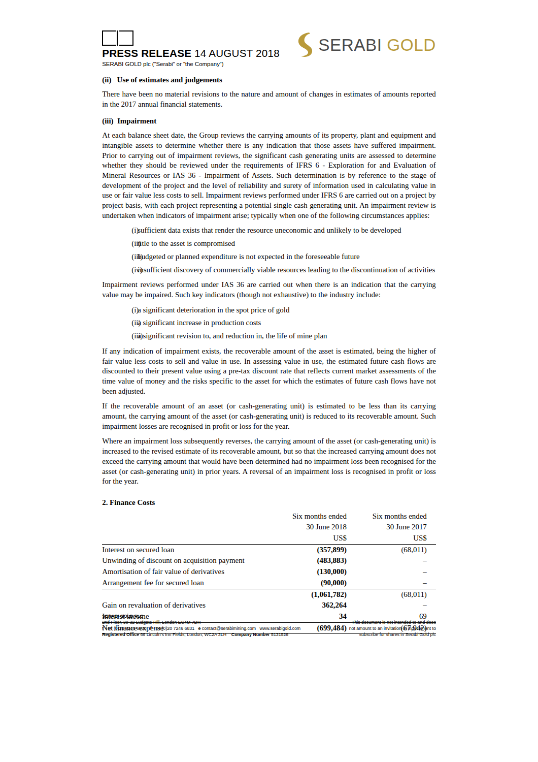PRESS RELEASE 14 AUGUST 2018
SERABI GOLD plc (“Serabi” or “the Company”)
SERABI GOLD
(ii) Use of estimates and judgements
There have been no material revisions to the nature and amount of changes in estimates of amounts reported in the 2017 annual financial statements.
(iii) Impairment
At each balance sheet date, the Group reviews the carrying amounts of its property, plant and equipment and intangible assets to determine whether there is any indication that those assets have suffered impairment. Prior to carrying out of impairment reviews, the significant cash generating units are assessed to determine whether they should be reviewed under the requirements of IFRS 6 - Exploration for and Evaluation of Mineral Resources or IAS 36 - Impairment of Assets. Such determination is by reference to the stage of development of the project and the level of reliability and surety of information used in calculating value in use or fair value less costs to sell. Impairment reviews performed under IFRS 6 are carried out on a project by project basis, with each project representing a potential single cash generating unit. An impairment review is undertaken when indicators of impairment arise; typically when one of the following circumstances applies:
(i)
sufficient data exists that render the resource uneconomic and unlikely to be developed
(ii)
title to the asset is compromised
(iii)
budgeted or planned expenditure is not expected in the foreseeable future
(iv)
insufficient discovery of commercially viable resources leading to the discontinuation of activities
Impairment reviews performed under IAS 36 are carried out when there is an indication that the carrying value may be impaired. Such key indicators (though not exhaustive) to the industry include:
(i)
a significant deterioration in the spot price of gold
(ii)
a significant increase in production costs
(iii)
a significant revision to, and reduction in, the life of mine plan
If any indication of impairment exists, the recoverable amount of the asset is estimated, being the higher of fair value less costs to sell and value in use. In assessing value in use, the estimated future cash flows are discounted to their present value using a pre-tax discount rate that reflects current market assessments of the time value of money and the risks specific to the asset for which the estimates of future cash flows have not been adjusted.
If the recoverable amount of an asset (or cash-generating unit) is estimated to be less than its carrying amount, the carrying amount of the asset (or cash-generating unit) is reduced to its recoverable amount. Such impairment losses are recognised in profit or loss for the year.
Where an impairment loss subsequently reverses, the carrying amount of the asset (or cash-generating unit) is increased to the revised estimate of its recoverable amount, but so that the increased carrying amount does not exceed the carrying amount that would have been determined had no impairment loss been recognised for the asset (or cash-generating unit) in prior years. A reversal of an impairment loss is recognised in profit or loss for the year.
2. Finance Costs
| | Six months ended | Six months ended |
| | 30 June 2018 | 30 June 2017 |
| | US$ | US$ |
| Interest on secured loan | (357,899) | (68,011) |
| Unwinding of discount on acquisition payment | (483,883) | – |
| Amortisation of fair value of derivatives | (130,000) | – |
| Arrangement fee for secured loan | (90,000) | – |
| | (1,061,782) | (68,011) |
| Gain on revaluation of derivatives | 362,264 | – |
| Interest income | 34 | 69 |
| Net finance expense | (699,484) | (67,942) |
SERABI GOLD PLC
2nd Floor, 30-32 Ludgate Hill, London EC4M 7DR
t +44 (0)20 7246 6830 f +44 (0)20 7246 6831 e contact@serabimining.com www.serabigold.com
Registered Office 66 Lincoln’s Inn Fields, London, WC2A 3LH Company Number 5131528
This document is not intended to and does
not amount to an invitation or inducement to
subscribe for shares in Serabi Gold plc